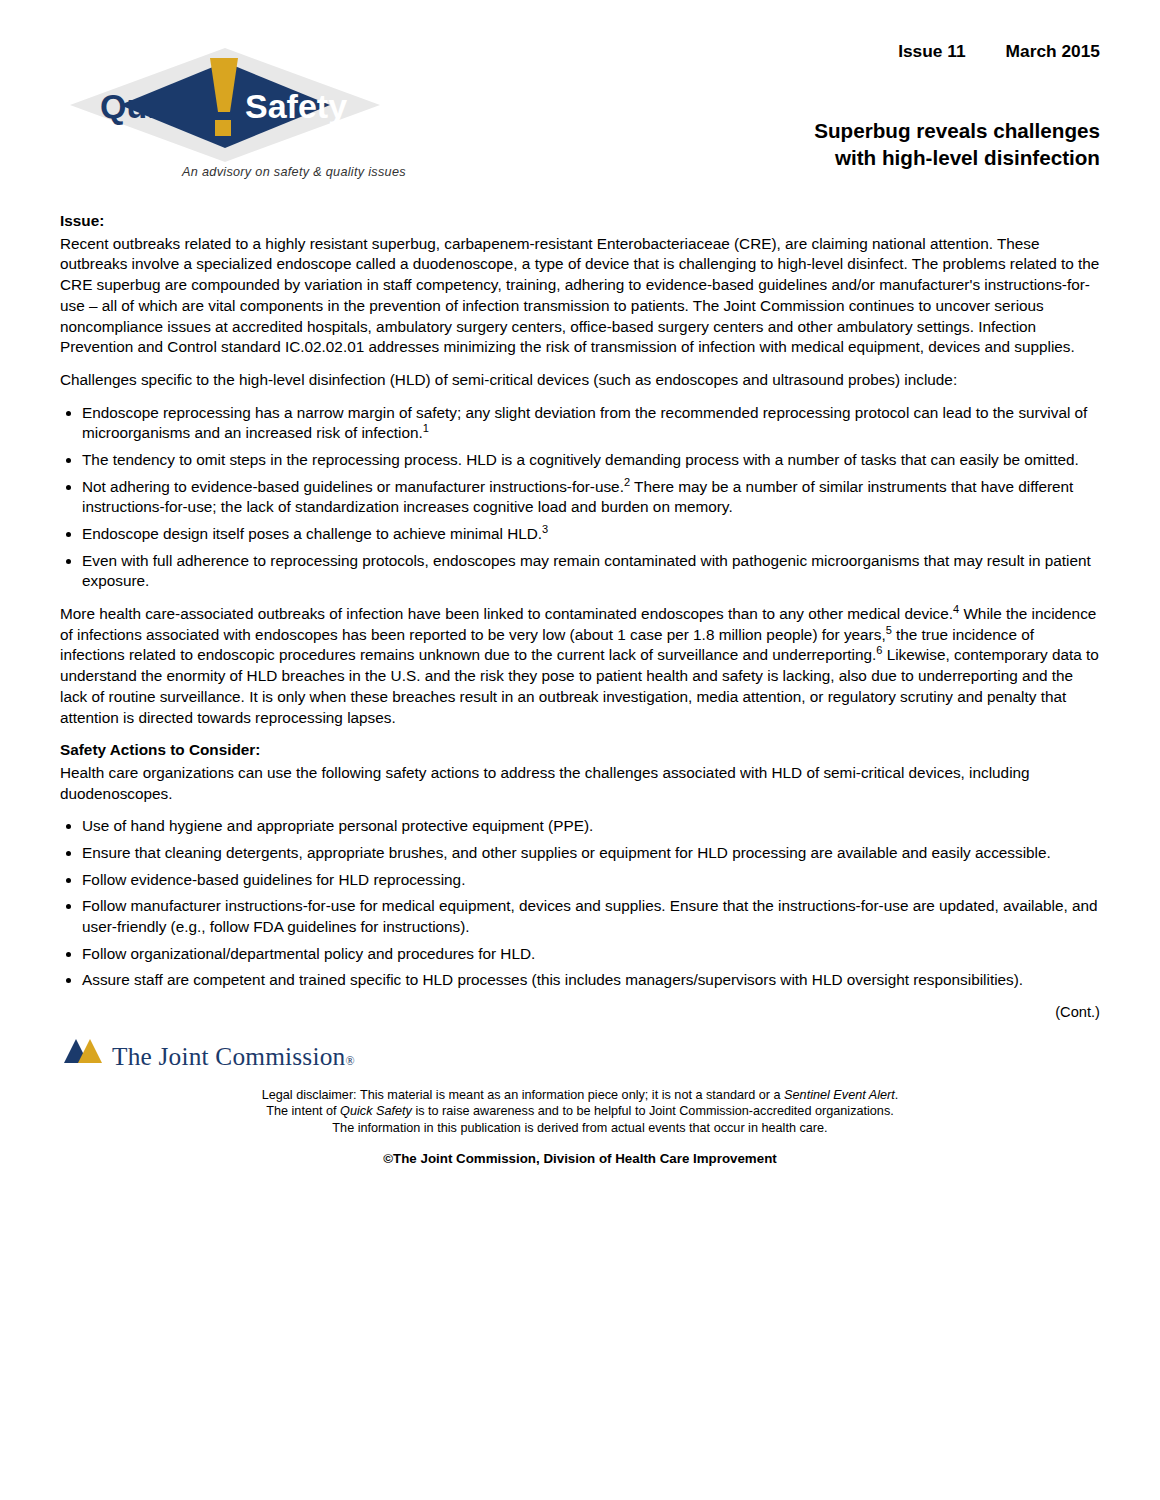Quick Safety
An advisory on safety & quality issues
Issue 11 March 2015
Superbug reveals challenges
with high-level disinfection
Issue:
Recent outbreaks related to a highly resistant superbug, carbapenem-resistant Enterobacteriaceae (CRE), are claiming national attention. These outbreaks involve a specialized endoscope called a duodenoscope, a type of device that is challenging to high-level disinfect. The problems related to the CRE superbug are compounded by variation in staff competency, training, adhering to evidence-based guidelines and/or manufacturer's instructions-for-use – all of which are vital components in the prevention of infection transmission to patients. The Joint Commission continues to uncover serious noncompliance issues at accredited hospitals, ambulatory surgery centers, office-based surgery centers and other ambulatory settings. Infection Prevention and Control standard IC.02.02.01 addresses minimizing the risk of transmission of infection with medical equipment, devices and supplies.
Challenges specific to the high-level disinfection (HLD) of semi-critical devices (such as endoscopes and ultrasound probes) include:
Endoscope reprocessing has a narrow margin of safety; any slight deviation from the recommended reprocessing protocol can lead to the survival of microorganisms and an increased risk of infection.1
The tendency to omit steps in the reprocessing process. HLD is a cognitively demanding process with a number of tasks that can easily be omitted.
Not adhering to evidence-based guidelines or manufacturer instructions-for-use.2 There may be a number of similar instruments that have different instructions-for-use; the lack of standardization increases cognitive load and burden on memory.
Endoscope design itself poses a challenge to achieve minimal HLD.3
Even with full adherence to reprocessing protocols, endoscopes may remain contaminated with pathogenic microorganisms that may result in patient exposure.
More health care-associated outbreaks of infection have been linked to contaminated endoscopes than to any other medical device.4 While the incidence of infections associated with endoscopes has been reported to be very low (about 1 case per 1.8 million people) for years,5 the true incidence of infections related to endoscopic procedures remains unknown due to the current lack of surveillance and underreporting.6 Likewise, contemporary data to understand the enormity of HLD breaches in the U.S. and the risk they pose to patient health and safety is lacking, also due to underreporting and the lack of routine surveillance. It is only when these breaches result in an outbreak investigation, media attention, or regulatory scrutiny and penalty that attention is directed towards reprocessing lapses.
Safety Actions to Consider:
Health care organizations can use the following safety actions to address the challenges associated with HLD of semi-critical devices, including duodenoscopes.
Use of hand hygiene and appropriate personal protective equipment (PPE).
Ensure that cleaning detergents, appropriate brushes, and other supplies or equipment for HLD processing are available and easily accessible.
Follow evidence-based guidelines for HLD reprocessing.
Follow manufacturer instructions-for-use for medical equipment, devices and supplies. Ensure that the instructions-for-use are updated, available, and user-friendly (e.g., follow FDA guidelines for instructions).
Follow organizational/departmental policy and procedures for HLD.
Assure staff are competent and trained specific to HLD processes (this includes managers/supervisors with HLD oversight responsibilities).
(Cont.)
The Joint Commission®
Legal disclaimer: This material is meant as an information piece only; it is not a standard or a Sentinel Event Alert.
The intent of Quick Safety is to raise awareness and to be helpful to Joint Commission-accredited organizations.
The information in this publication is derived from actual events that occur in health care.
©The Joint Commission, Division of Health Care Improvement